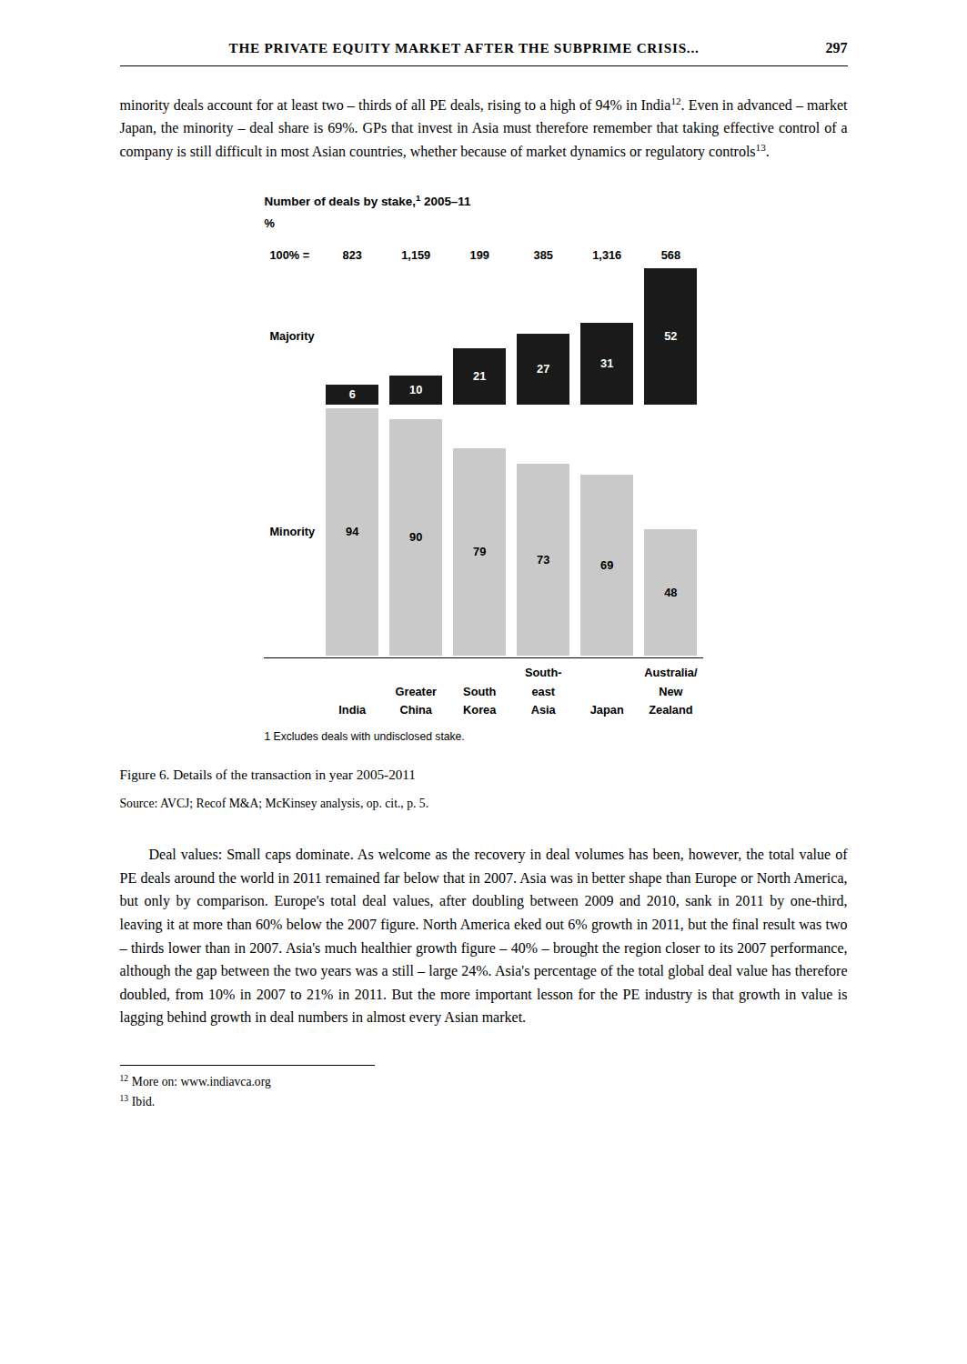The private equity market after the subprime crisis... 297
minority deals account for at least two – thirds of all PE deals, rising to a high of 94% in India12. Even in advanced – market Japan, the minority – deal share is 69%. GPs that invest in Asia must therefore remember that taking effective control of a company is still difficult in most Asian countries, whether because of market dynamics or regulatory controls13.
Number of deals by stake,1 2005–11
%
| 100% = | 823 | 1,159 | 199 | 385 | 1,316 | 568 |
| Majority | 6 | 10 | 21 | 27 | 31 | 52 |
| Minority | 94 | 90 | 79 | 73 | 69 | 48 |
| | India | Greater China | South Korea | South- east Asia | Japan | Australia/ New Zealand |
1 Excludes deals with undisclosed stake.
Figure 6. Details of the transaction in year 2005-2011 Source: AVCJ; Recof M&A; McKinsey analysis, op. cit., p. 5.
Deal values: Small caps dominate. As welcome as the recovery in deal volumes has been, however, the total value of PE deals around the world in 2011 remained far below that in 2007. Asia was in better shape than Europe or North America, but only by comparison. Europe's total deal values, after doubling between 2009 and 2010, sank in 2011 by one-third, leaving it at more than 60% below the 2007 figure. North America eked out 6% growth in 2011, but the final result was two – thirds lower than in 2007. Asia's much healthier growth figure – 40% – brought the region closer to its 2007 performance, although the gap between the two years was a still – large 24%. Asia's percentage of the total global deal value has therefore doubled, from 10% in 2007 to 21% in 2011. But the more important lesson for the PE industry is that growth in value is lagging behind growth in deal numbers in almost every Asian market.
12More on: www.indiavca.org
13Ibid.